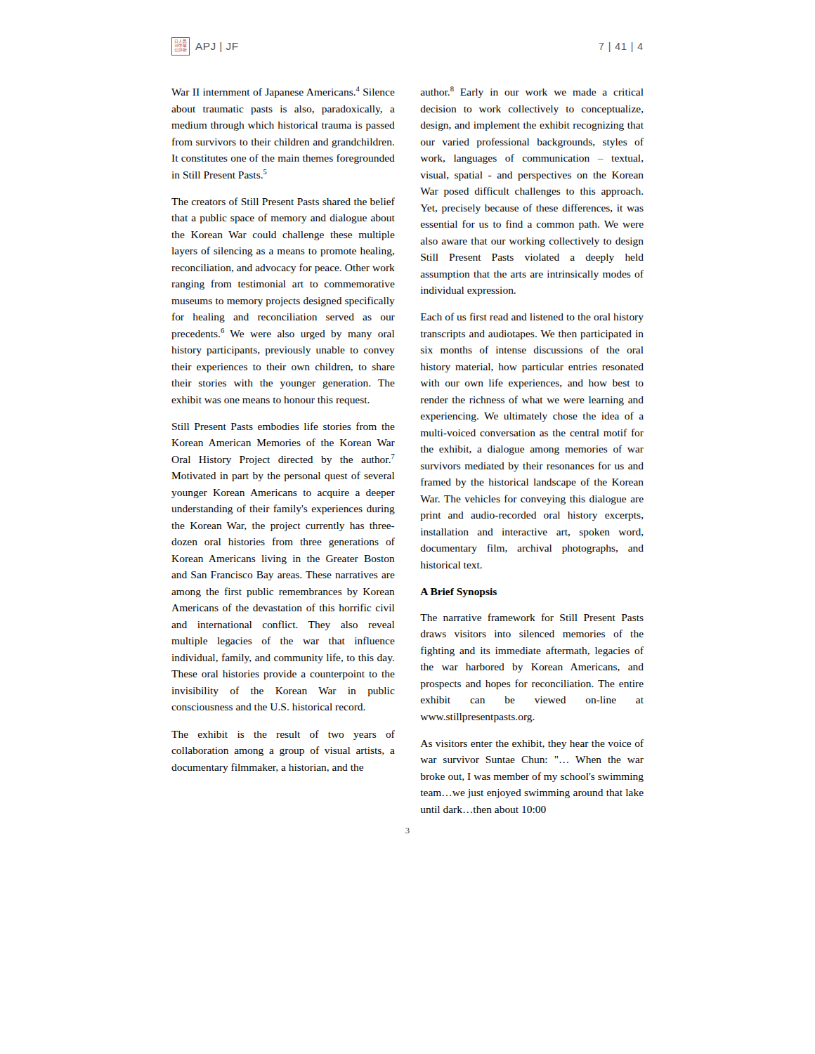日人民
19中華
公評新
APJ | JF
7 | 41 | 4
War II internment of Japanese Americans.4 Silence about traumatic pasts is also, paradoxically, a medium through which historical trauma is passed from survivors to their children and grandchildren. It constitutes one of the main themes foregrounded in Still Present Pasts.5
The creators of Still Present Pasts shared the belief that a public space of memory and dialogue about the Korean War could challenge these multiple layers of silencing as a means to promote healing, reconciliation, and advocacy for peace. Other work ranging from testimonial art to commemorative museums to memory projects designed specifically for healing and reconciliation served as our precedents.6 We were also urged by many oral history participants, previously unable to convey their experiences to their own children, to share their stories with the younger generation. The exhibit was one means to honour this request.
Still Present Pasts embodies life stories from the Korean American Memories of the Korean War Oral History Project directed by the author.7 Motivated in part by the personal quest of several younger Korean Americans to acquire a deeper understanding of their family's experiences during the Korean War, the project currently has three-dozen oral histories from three generations of Korean Americans living in the Greater Boston and San Francisco Bay areas. These narratives are among the first public remembrances by Korean Americans of the devastation of this horrific civil and international conflict. They also reveal multiple legacies of the war that influence individual, family, and community life, to this day. These oral histories provide a counterpoint to the invisibility of the Korean War in public consciousness and the U.S. historical record.
The exhibit is the result of two years of collaboration among a group of visual artists, a documentary filmmaker, a historian, and the
author.8 Early in our work we made a critical decision to work collectively to conceptualize, design, and implement the exhibit recognizing that our varied professional backgrounds, styles of work, languages of communication – textual, visual, spatial - and perspectives on the Korean War posed difficult challenges to this approach. Yet, precisely because of these differences, it was essential for us to find a common path. We were also aware that our working collectively to design Still Present Pasts violated a deeply held assumption that the arts are intrinsically modes of individual expression.
Each of us first read and listened to the oral history transcripts and audiotapes. We then participated in six months of intense discussions of the oral history material, how particular entries resonated with our own life experiences, and how best to render the richness of what we were learning and experiencing. We ultimately chose the idea of a multi-voiced conversation as the central motif for the exhibit, a dialogue among memories of war survivors mediated by their resonances for us and framed by the historical landscape of the Korean War. The vehicles for conveying this dialogue are print and audio-recorded oral history excerpts, installation and interactive art, spoken word, documentary film, archival photographs, and historical text.
A Brief Synopsis
The narrative framework for Still Present Pasts draws visitors into silenced memories of the fighting and its immediate aftermath, legacies of the war harbored by Korean Americans, and prospects and hopes for reconciliation. The entire exhibit can be viewed on-line at www.stillpresentpasts.org.
As visitors enter the exhibit, they hear the voice of war survivor Suntae Chun: "… When the war broke out, I was member of my school's swimming team…we just enjoyed swimming around that lake until dark…then about 10:00
3